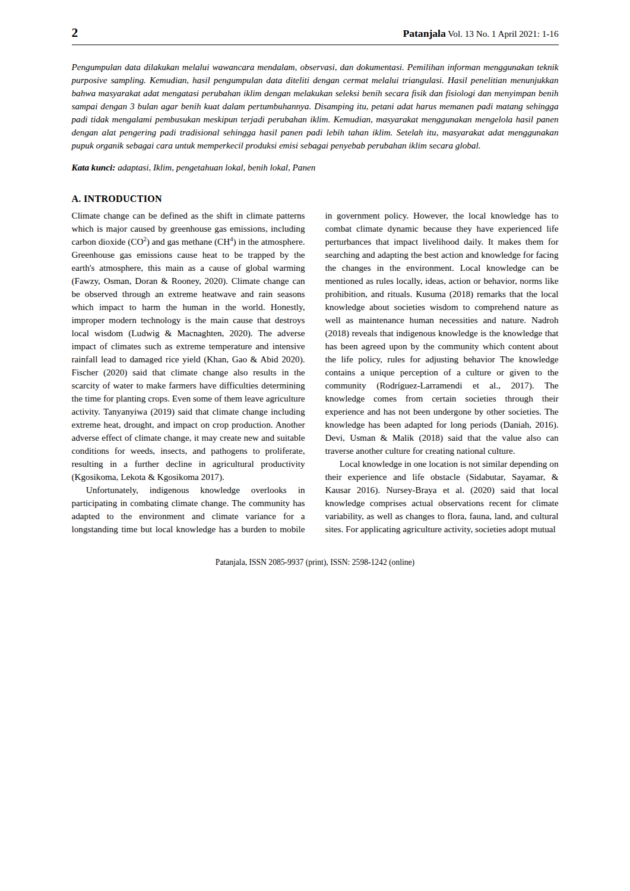2
Patanjala Vol. 13 No. 1 April 2021: 1-16
Pengumpulan data dilakukan melalui wawancara mendalam, observasi, dan dokumentasi. Pemilihan informan menggunakan teknik purposive sampling. Kemudian, hasil pengumpulan data diteliti dengan cermat melalui triangulasi. Hasil penelitian menunjukkan bahwa masyarakat adat mengatasi perubahan iklim dengan melakukan seleksi benih secara fisik dan fisiologi dan menyimpan benih sampai dengan 3 bulan agar benih kuat dalam pertumbuhannya. Disamping itu, petani adat harus memanen padi matang sehingga padi tidak mengalami pembusukan meskipun terjadi perubahan iklim. Kemudian, masyarakat menggunakan mengelola hasil panen dengan alat pengering padi tradisional sehingga hasil panen padi lebih tahan iklim. Setelah itu, masyarakat adat menggunakan pupuk organik sebagai cara untuk memperkecil produksi emisi sebagai penyebab perubahan iklim secara global.
Kata kunci: adaptasi, Iklim, pengetahuan lokal, benih lokal, Panen
A. INTRODUCTION
Climate change can be defined as the shift in climate patterns which is major caused by greenhouse gas emissions, including carbon dioxide (CO2) and gas methane (CH4) in the atmosphere. Greenhouse gas emissions cause heat to be trapped by the earth's atmosphere, this main as a cause of global warming (Fawzy, Osman, Doran & Rooney, 2020). Climate change can be observed through an extreme heatwave and rain seasons which impact to harm the human in the world. Honestly, improper modern technology is the main cause that destroys local wisdom (Ludwig & Macnaghten, 2020). The adverse impact of climates such as extreme temperature and intensive rainfall lead to damaged rice yield (Khan, Gao & Abid 2020). Fischer (2020) said that climate change also results in the scarcity of water to make farmers have difficulties determining the time for planting crops. Even some of them leave agriculture activity. Tanyanyiwa (2019) said that climate change including extreme heat, drought, and impact on crop production. Another adverse effect of climate change, it may create new and suitable conditions for weeds, insects, and pathogens to proliferate, resulting in a further decline in agricultural productivity (Kgosikoma, Lekota & Kgosikoma 2017).
Unfortunately, indigenous knowledge overlooks in participating in combating climate change. The community has adapted to the environment and climate variance for a longstanding time but local knowledge has a burden to mobile in government policy. However, the local knowledge has to combat climate dynamic because they have experienced life perturbances that impact livelihood daily. It makes them for searching and adapting the best action and knowledge for facing the changes in the environment. Local knowledge can be mentioned as rules locally, ideas, action or behavior, norms like prohibition, and rituals. Kusuma (2018) remarks that the local knowledge about societies wisdom to comprehend nature as well as maintenance human necessities and nature. Nadroh (2018) reveals that indigenous knowledge is the knowledge that has been agreed upon by the community which content about the life policy, rules for adjusting behavior The knowledge contains a unique perception of a culture or given to the community (Rodríguez-Larramendi et al., 2017). The knowledge comes from certain societies through their experience and has not been undergone by other societies. The knowledge has been adapted for long periods (Daniah, 2016). Devi, Usman & Malik (2018) said that the value also can traverse another culture for creating national culture.
Local knowledge in one location is not similar depending on their experience and life obstacle (Sidabutar, Sayamar, & Kausar 2016). Nursey-Braya et al. (2020) said that local knowledge comprises actual observations recent for climate variability, as well as changes to flora, fauna, land, and cultural sites. For applicating agriculture activity, societies adopt mutual
Patanjala, ISSN 2085-9937 (print), ISSN: 2598-1242 (online)